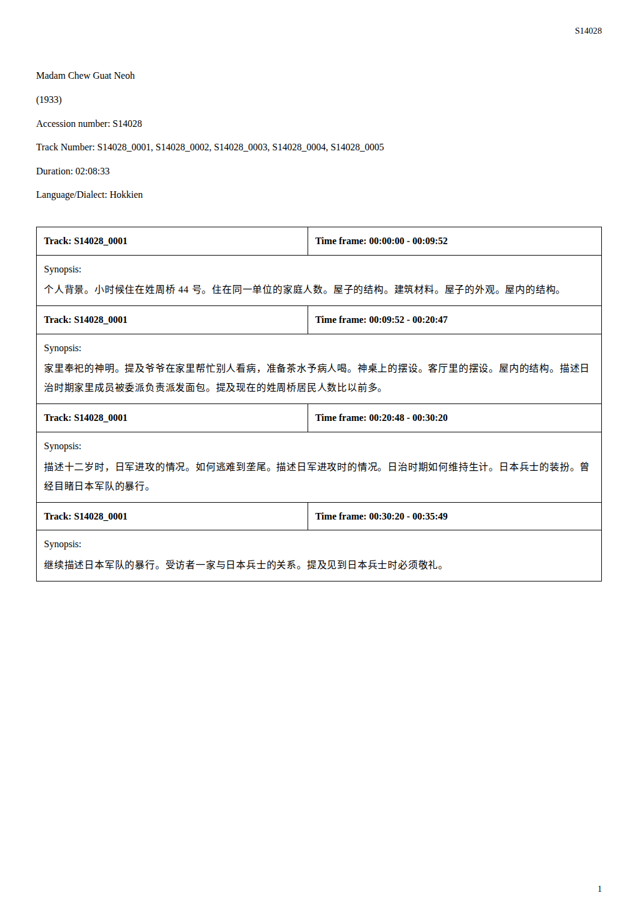S14028
Madam Chew Guat Neoh
(1933)
Accession number: S14028
Track Number: S14028_0001, S14028_0002, S14028_0003, S14028_0004, S14028_0005
Duration: 02:08:33
Language/Dialect: Hokkien
| Track: S14028_0001 | Time frame: 00:00:00 - 00:09:52 |
| Synopsis: 个人背景。小时候住在姓周桥 44 号。住在同一单位的家庭人数。屋子的结构。建筑材料。屋子的外观。屋内的结构。 |
| Track: S14028_0001 | Time frame: 00:09:52 - 00:20:47 |
| Synopsis: 家里奉祀的神明。提及爷爷在家里帮忙别人看病，准备茶水予病人喝。神桌上的摆设。客厅里的摆设。屋内的结构。描述日治时期家里成员被委派负责派发面包。提及现在的姓周桥居民人数比以前多。 |
| Track: S14028_0001 | Time frame: 00:20:48 - 00:30:20 |
| Synopsis: 描述十二岁时，日军进攻的情况。如何逃难到垄尾。描述日军进攻时的情况。日治时期如何维持生计。日本兵士的装扮。曾经目睹日本军队的暴行。 |
| Track: S14028_0001 | Time frame: 00:30:20 - 00:35:49 |
| Synopsis: 继续描述日本军队的暴行。受访者一家与日本兵士的关系。提及见到日本兵士时必须敬礼。 |
1